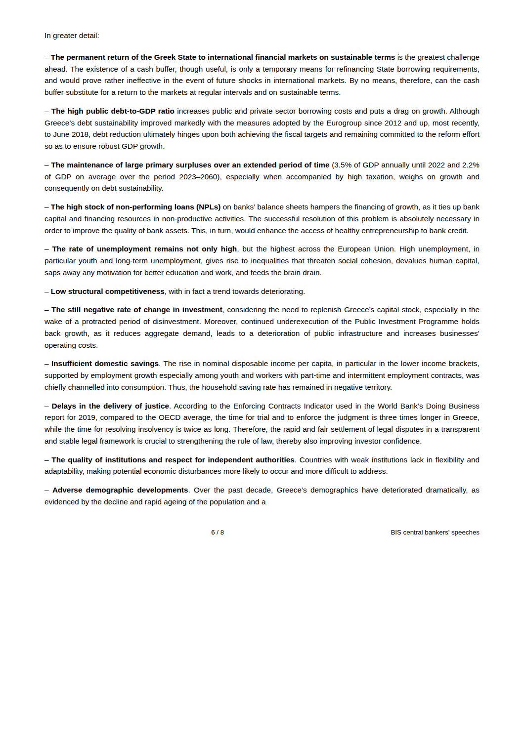In greater detail:
– The permanent return of the Greek State to international financial markets on sustainable terms is the greatest challenge ahead. The existence of a cash buffer, though useful, is only a temporary means for refinancing State borrowing requirements, and would prove rather ineffective in the event of future shocks in international markets. By no means, therefore, can the cash buffer substitute for a return to the markets at regular intervals and on sustainable terms.
– The high public debt-to-GDP ratio increases public and private sector borrowing costs and puts a drag on growth. Although Greece’s debt sustainability improved markedly with the measures adopted by the Eurogroup since 2012 and up, most recently, to June 2018, debt reduction ultimately hinges upon both achieving the fiscal targets and remaining committed to the reform effort so as to ensure robust GDP growth.
– The maintenance of large primary surpluses over an extended period of time (3.5% of GDP annually until 2022 and 2.2% of GDP on average over the period 2023–2060), especially when accompanied by high taxation, weighs on growth and consequently on debt sustainability.
– The high stock of non-performing loans (NPLs) on banks’ balance sheets hampers the financing of growth, as it ties up bank capital and financing resources in non-productive activities. The successful resolution of this problem is absolutely necessary in order to improve the quality of bank assets. This, in turn, would enhance the access of healthy entrepreneurship to bank credit.
– The rate of unemployment remains not only high, but the highest across the European Union. High unemployment, in particular youth and long-term unemployment, gives rise to inequalities that threaten social cohesion, devalues human capital, saps away any motivation for better education and work, and feeds the brain drain.
– Low structural competitiveness, with in fact a trend towards deteriorating.
– The still negative rate of change in investment, considering the need to replenish Greece’s capital stock, especially in the wake of a protracted period of disinvestment. Moreover, continued underexecution of the Public Investment Programme holds back growth, as it reduces aggregate demand, leads to a deterioration of public infrastructure and increases businesses’ operating costs.
– Insufficient domestic savings. The rise in nominal disposable income per capita, in particular in the lower income brackets, supported by employment growth especially among youth and workers with part-time and intermittent employment contracts, was chiefly channelled into consumption. Thus, the household saving rate has remained in negative territory.
– Delays in the delivery of justice. According to the Enforcing Contracts Indicator used in the World Bank’s Doing Business report for 2019, compared to the OECD average, the time for trial and to enforce the judgment is three times longer in Greece, while the time for resolving insolvency is twice as long. Therefore, the rapid and fair settlement of legal disputes in a transparent and stable legal framework is crucial to strengthening the rule of law, thereby also improving investor confidence.
– The quality of institutions and respect for independent authorities. Countries with weak institutions lack in flexibility and adaptability, making potential economic disturbances more likely to occur and more difficult to address.
– Adverse demographic developments. Over the past decade, Greece’s demographics have deteriorated dramatically, as evidenced by the decline and rapid ageing of the population and a
6 / 8 BIS central bankers' speeches